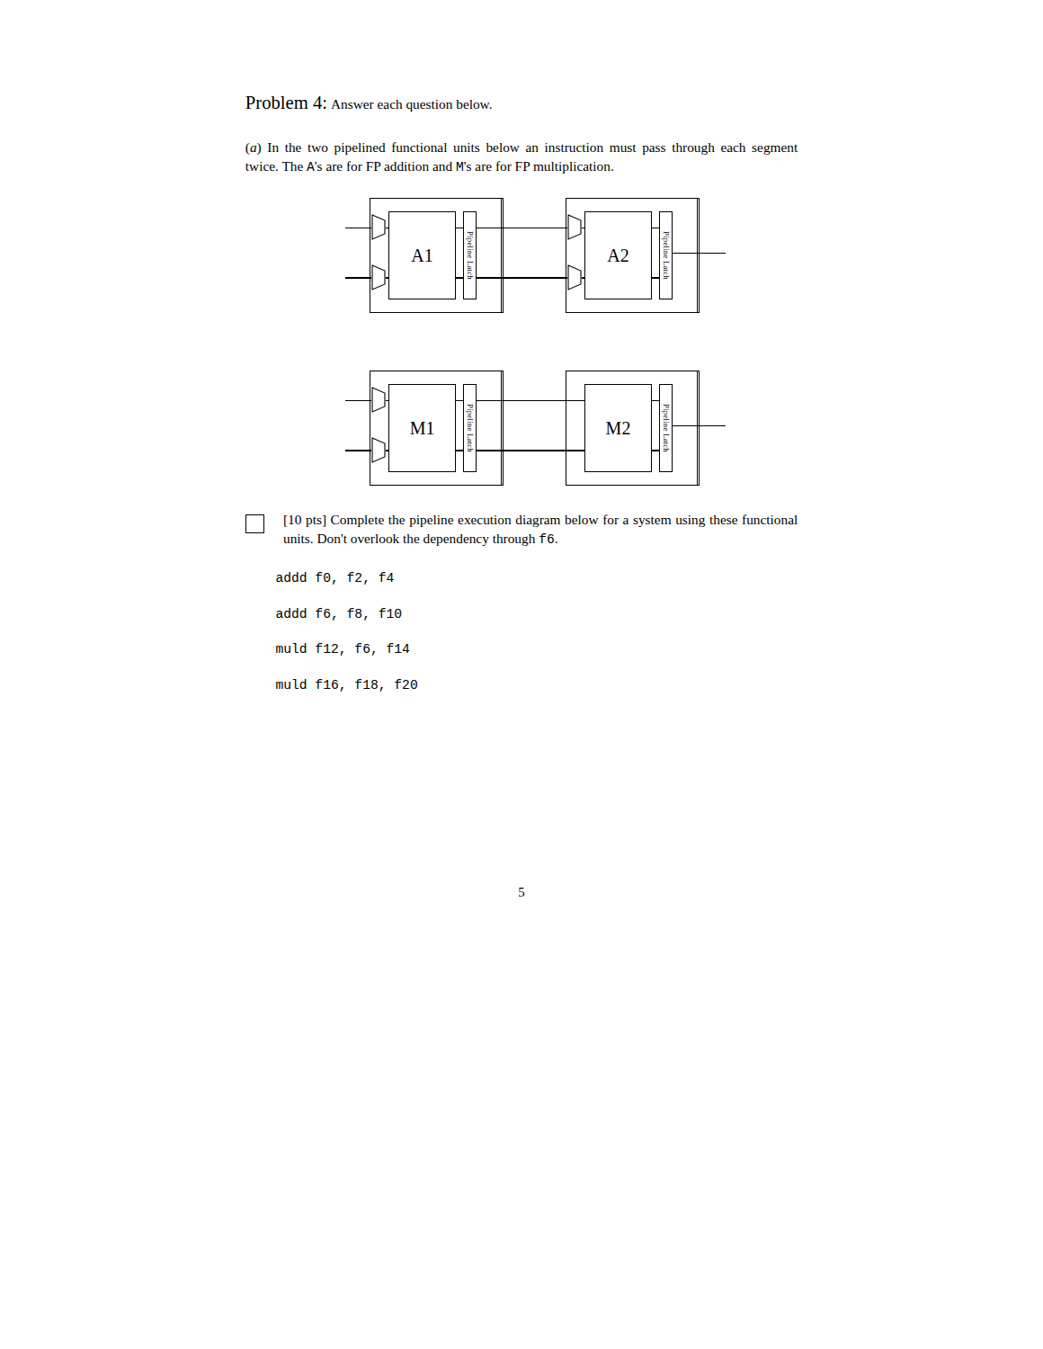Problem 4: Answer each question below.
(a) In the two pipelined functional units below an instruction must pass through each segment twice. The A's are for FP addition and M's are for FP multiplication.
A1
Pipeline Latch
A2
Pipeline Latch
M1
Pipeline Latch
M2
Pipeline Latch
[10 pts] Complete the pipeline execution diagram below for a system using these functional units. Don't overlook the dependency through f6.
addd f0, f2, f4
addd f6, f8, f10
muld f12, f6, f14
muld f16, f18, f20
5